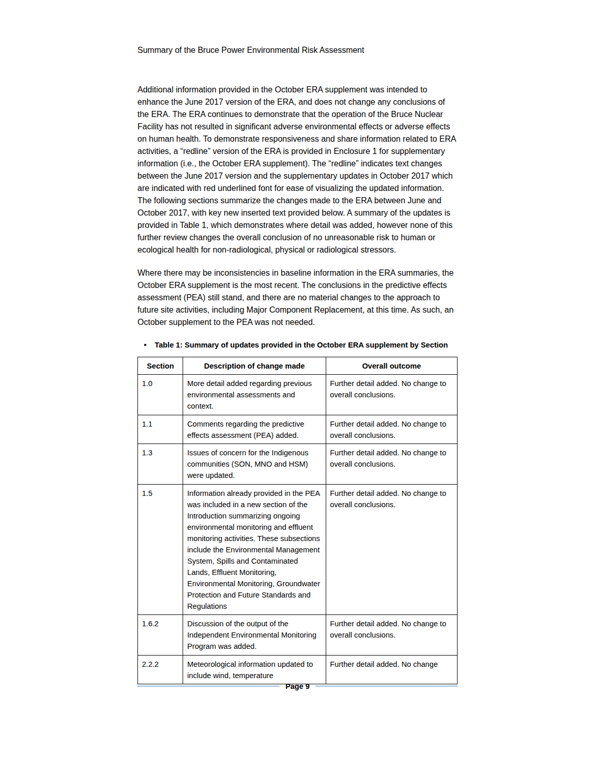Summary of the Bruce Power Environmental Risk Assessment
Additional information provided in the October ERA supplement was intended to enhance the June 2017 version of the ERA, and does not change any conclusions of the ERA. The ERA continues to demonstrate that the operation of the Bruce Nuclear Facility has not resulted in significant adverse environmental effects or adverse effects on human health. To demonstrate responsiveness and share information related to ERA activities, a “redline” version of the ERA is provided in Enclosure 1 for supplementary information (i.e., the October ERA supplement). The “redline” indicates text changes between the June 2017 version and the supplementary updates in October 2017 which are indicated with red underlined font for ease of visualizing the updated information. The following sections summarize the changes made to the ERA between June and October 2017, with key new inserted text provided below. A summary of the updates is provided in Table 1, which demonstrates where detail was added, however none of this further review changes the overall conclusion of no unreasonable risk to human or ecological health for non-radiological, physical or radiological stressors.
Where there may be inconsistencies in baseline information in the ERA summaries, the October ERA supplement is the most recent. The conclusions in the predictive effects assessment (PEA) still stand, and there are no material changes to the approach to future site activities, including Major Component Replacement, at this time. As such, an October supplement to the PEA was not needed.
Table 1: Summary of updates provided in the October ERA supplement by Section
| Section | Description of change made | Overall outcome |
| --- | --- | --- |
| 1.0 | More detail added regarding previous environmental assessments and context. | Further detail added. No change to overall conclusions. |
| 1.1 | Comments regarding the predictive effects assessment (PEA) added. | Further detail added. No change to overall conclusions. |
| 1.3 | Issues of concern for the Indigenous communities (SON, MNO and HSM) were updated. | Further detail added. No change to overall conclusions. |
| 1.5 | Information already provided in the PEA was included in a new section of the Introduction summarizing ongoing environmental monitoring and effluent monitoring activities. These subsections include the Environmental Management System, Spills and Contaminated Lands, Effluent Monitoring, Environmental Monitoring, Groundwater Protection and Future Standards and Regulations | Further detail added. No change to overall conclusions. |
| 1.6.2 | Discussion of the output of the Independent Environmental Monitoring Program was added. | Further detail added. No change to overall conclusions. |
| 2.2.2 | Meteorological information updated to include wind, temperature | Further detail added. No change |
Page 9